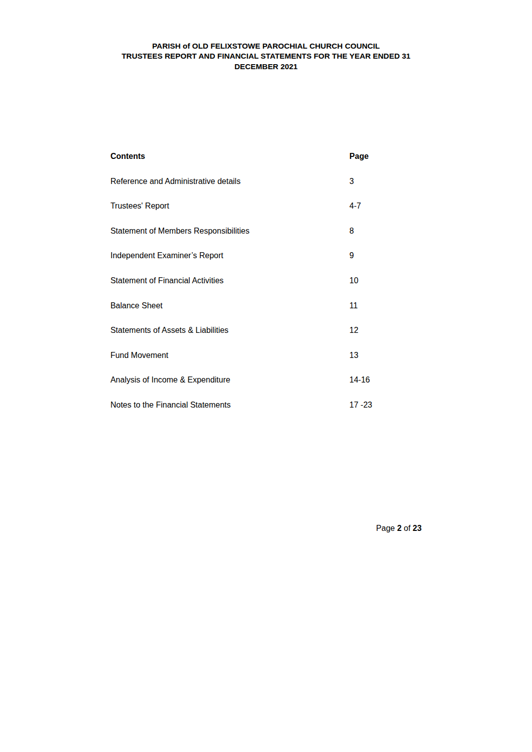PARISH of OLD FELIXSTOWE PAROCHIAL CHURCH COUNCIL TRUSTEES REPORT AND FINANCIAL STATEMENTS FOR THE YEAR ENDED 31 DECEMBER 2021
| Contents | Page |
| --- | --- |
| Reference and Administrative details | 3 |
| Trustees' Report | 4-7 |
| Statement of Members Responsibilities | 8 |
| Independent Examiner’s Report | 9 |
| Statement of Financial Activities | 10 |
| Balance Sheet | 11 |
| Statements of Assets & Liabilities | 12 |
| Fund Movement | 13 |
| Analysis of Income & Expenditure | 14-16 |
| Notes to the Financial Statements | 17 -23 |
Page 2 of 23